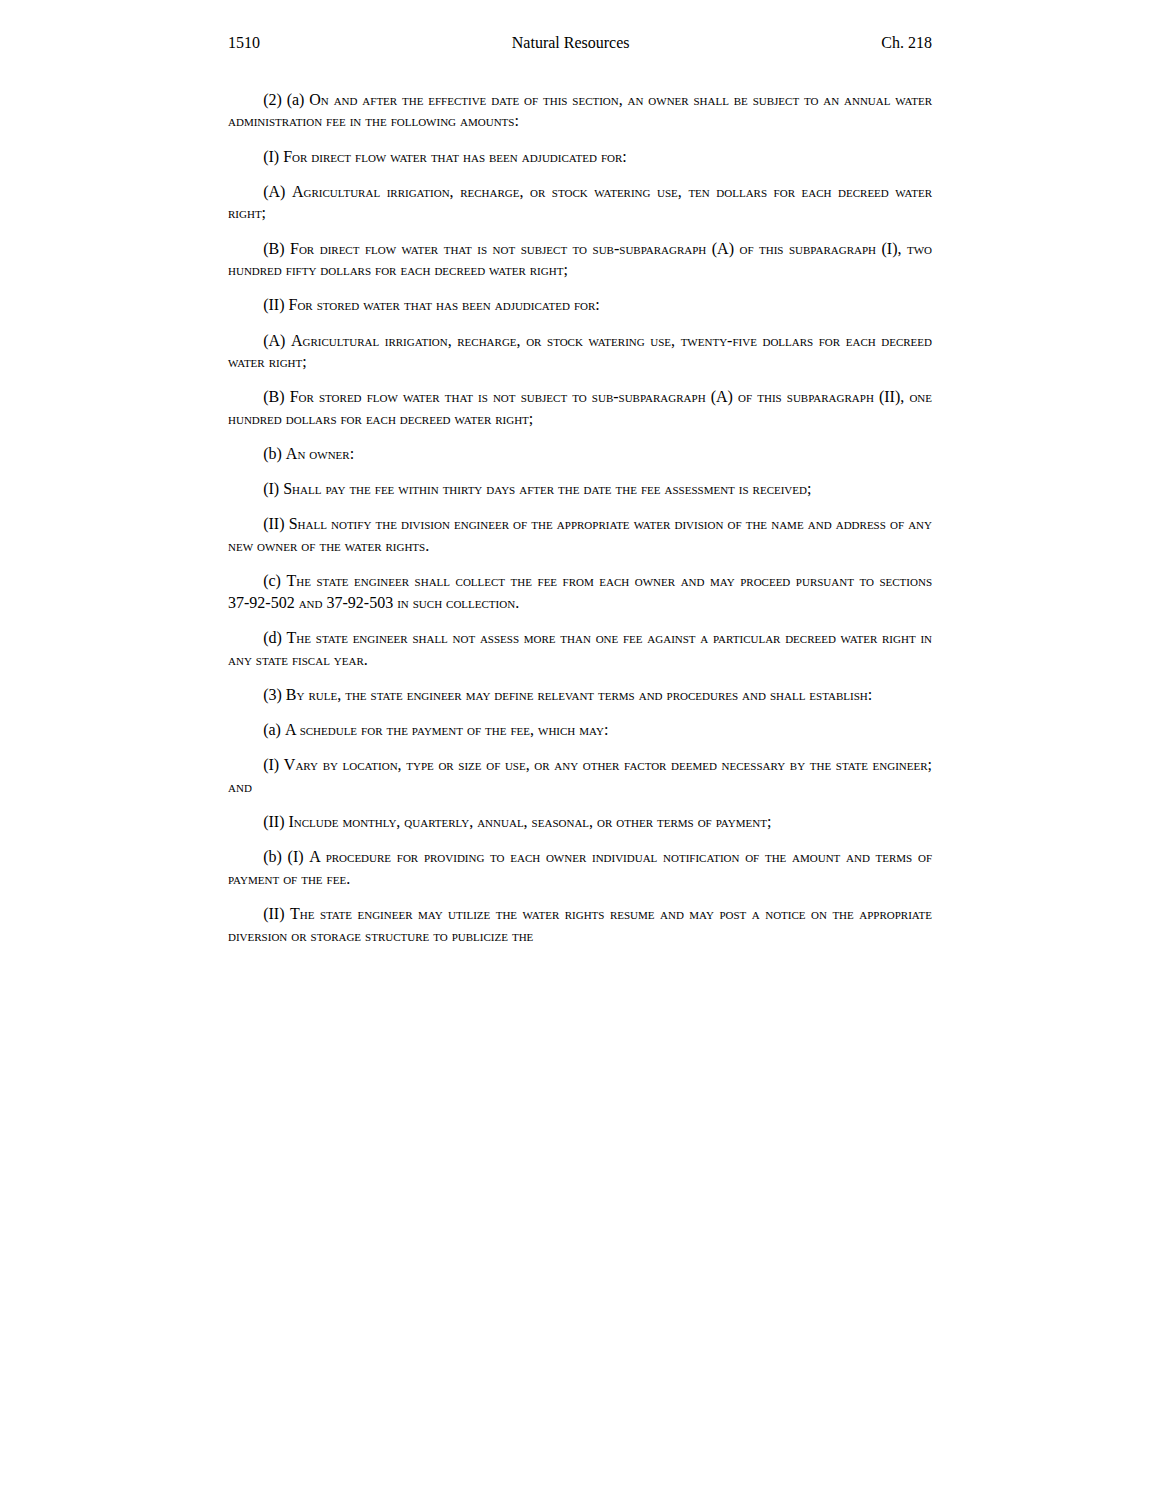1510 Natural Resources Ch. 218
(2) (a) On and after the effective date of this section, an owner shall be subject to an annual water administration fee in the following amounts:
(I) For direct flow water that has been adjudicated for:
(A) Agricultural irrigation, recharge, or stock watering use, ten dollars for each decreed water right;
(B) For direct flow water that is not subject to sub-subparagraph (A) of this subparagraph (I), two hundred fifty dollars for each decreed water right;
(II) For stored water that has been adjudicated for:
(A) Agricultural irrigation, recharge, or stock watering use, twenty-five dollars for each decreed water right;
(B) For stored flow water that is not subject to sub-subparagraph (A) of this subparagraph (II), one hundred dollars for each decreed water right;
(b) An owner:
(I) Shall pay the fee within thirty days after the date the fee assessment is received;
(II) Shall notify the division engineer of the appropriate water division of the name and address of any new owner of the water rights.
(c) The state engineer shall collect the fee from each owner and may proceed pursuant to sections 37-92-502 and 37-92-503 in such collection.
(d) The state engineer shall not assess more than one fee against a particular decreed water right in any state fiscal year.
(3) By rule, the state engineer may define relevant terms and procedures and shall establish:
(a) A schedule for the payment of the fee, which may:
(I) Vary by location, type or size of use, or any other factor deemed necessary by the state engineer; and
(II) Include monthly, quarterly, annual, seasonal, or other terms of payment;
(b) (I) A procedure for providing to each owner individual notification of the amount and terms of payment of the fee.
(II) The state engineer may utilize the water rights resume and may post a notice on the appropriate diversion or storage structure to publicize the